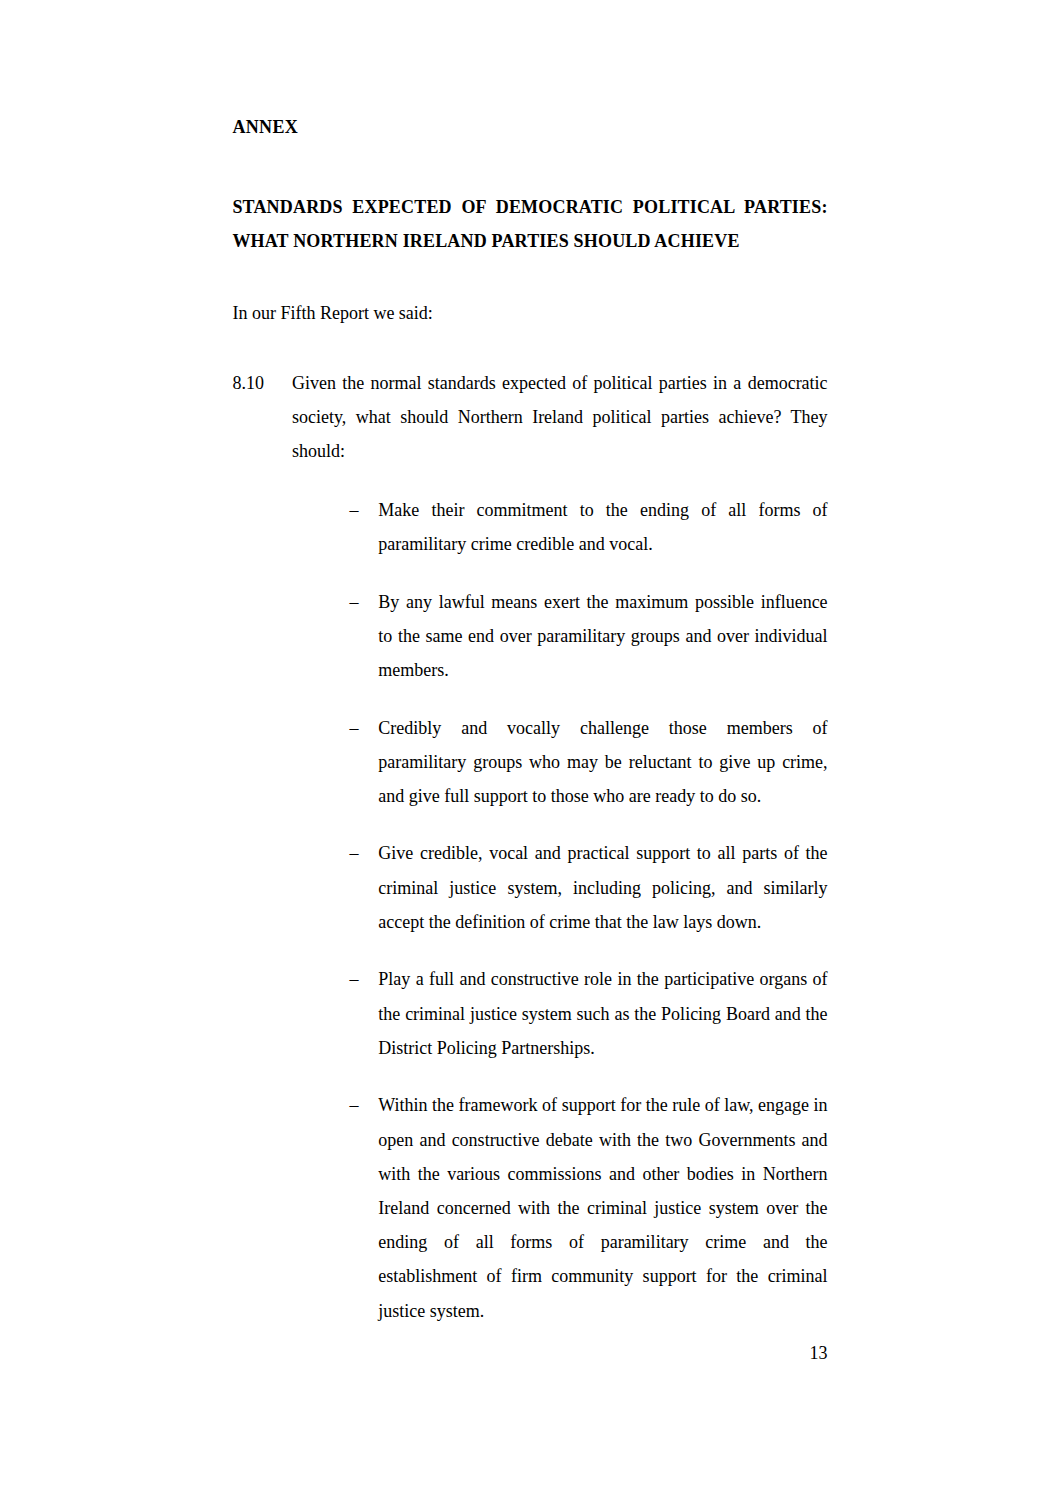ANNEX
STANDARDS EXPECTED OF DEMOCRATIC POLITICAL PARTIES: WHAT NORTHERN IRELAND PARTIES SHOULD ACHIEVE
In our Fifth Report we said:
8.10 Given the normal standards expected of political parties in a democratic society, what should Northern Ireland political parties achieve? They should:
Make their commitment to the ending of all forms of paramilitary crime credible and vocal.
By any lawful means exert the maximum possible influence to the same end over paramilitary groups and over individual members.
Credibly and vocally challenge those members of paramilitary groups who may be reluctant to give up crime, and give full support to those who are ready to do so.
Give credible, vocal and practical support to all parts of the criminal justice system, including policing, and similarly accept the definition of crime that the law lays down.
Play a full and constructive role in the participative organs of the criminal justice system such as the Policing Board and the District Policing Partnerships.
Within the framework of support for the rule of law, engage in open and constructive debate with the two Governments and with the various commissions and other bodies in Northern Ireland concerned with the criminal justice system over the ending of all forms of paramilitary crime and the establishment of firm community support for the criminal justice system.
13